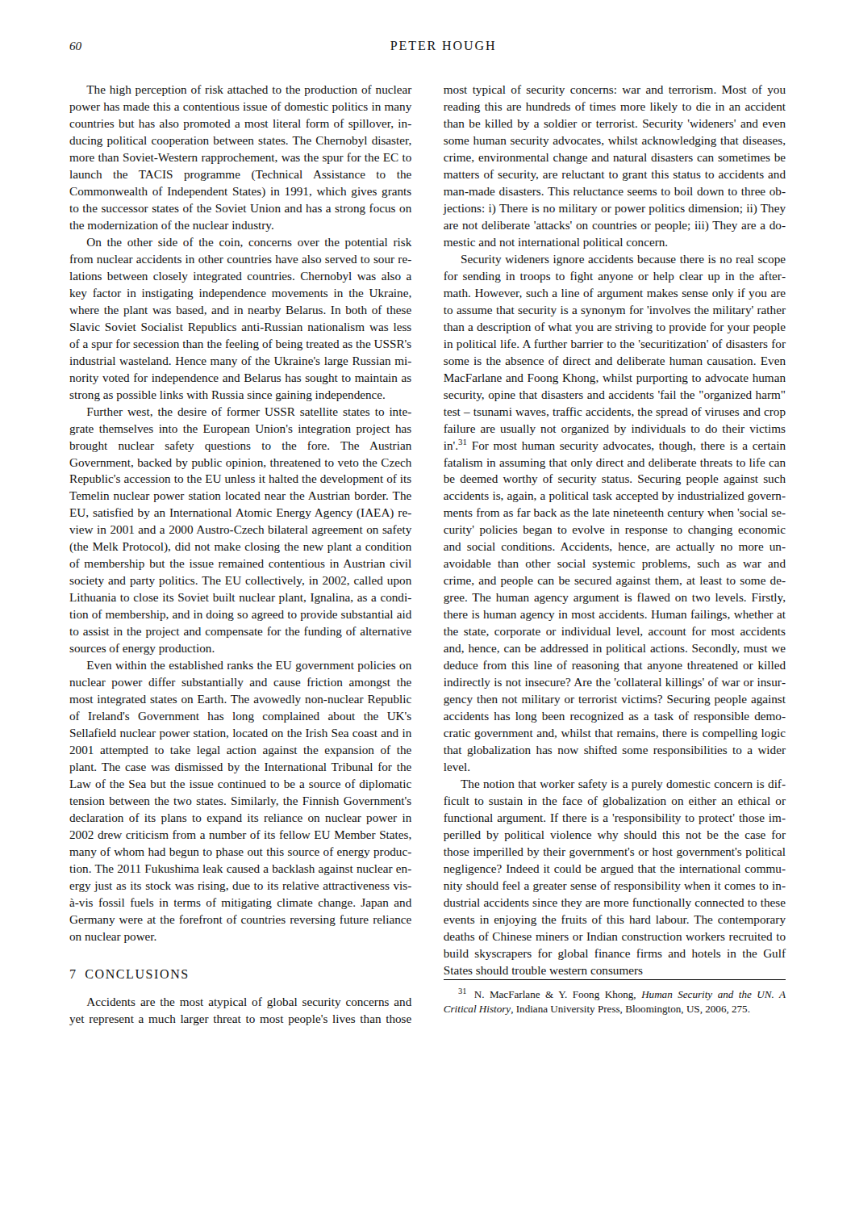60 Peter Hough
The high perception of risk attached to the production of nuclear power has made this a contentious issue of domestic politics in many countries but has also promoted a most literal form of spillover, inducing political cooperation between states. The Chernobyl disaster, more than Soviet-Western rapprochement, was the spur for the EC to launch the TACIS programme (Technical Assistance to the Commonwealth of Independent States) in 1991, which gives grants to the successor states of the Soviet Union and has a strong focus on the modernization of the nuclear industry.
On the other side of the coin, concerns over the potential risk from nuclear accidents in other countries have also served to sour relations between closely integrated countries. Chernobyl was also a key factor in instigating independence movements in the Ukraine, where the plant was based, and in nearby Belarus. In both of these Slavic Soviet Socialist Republics anti-Russian nationalism was less of a spur for secession than the feeling of being treated as the USSR's industrial wasteland. Hence many of the Ukraine's large Russian minority voted for independence and Belarus has sought to maintain as strong as possible links with Russia since gaining independence.
Further west, the desire of former USSR satellite states to integrate themselves into the European Union's integration project has brought nuclear safety questions to the fore. The Austrian Government, backed by public opinion, threatened to veto the Czech Republic's accession to the EU unless it halted the development of its Temelin nuclear power station located near the Austrian border. The EU, satisfied by an International Atomic Energy Agency (IAEA) review in 2001 and a 2000 Austro-Czech bilateral agreement on safety (the Melk Protocol), did not make closing the new plant a condition of membership but the issue remained contentious in Austrian civil society and party politics. The EU collectively, in 2002, called upon Lithuania to close its Soviet built nuclear plant, Ignalina, as a condition of membership, and in doing so agreed to provide substantial aid to assist in the project and compensate for the funding of alternative sources of energy production.
Even within the established ranks the EU government policies on nuclear power differ substantially and cause friction amongst the most integrated states on Earth. The avowedly non-nuclear Republic of Ireland's Government has long complained about the UK's Sellafield nuclear power station, located on the Irish Sea coast and in 2001 attempted to take legal action against the expansion of the plant. The case was dismissed by the International Tribunal for the Law of the Sea but the issue continued to be a source of diplomatic tension between the two states. Similarly, the Finnish Government's declaration of its plans to expand its reliance on nuclear power in 2002 drew criticism from a number of its fellow EU Member States, many of whom had begun to phase out this source of energy production. The 2011 Fukushima leak caused a backlash against nuclear energy just as its stock was rising, due to its relative attractiveness vis-à-vis fossil fuels in terms of mitigating climate change. Japan and Germany were at the forefront of countries reversing future reliance on nuclear power.
7 Conclusions
Accidents are the most atypical of global security concerns and yet represent a much larger threat to most people's lives than those most typical of security concerns: war and terrorism. Most of you reading this are hundreds of times more likely to die in an accident than be killed by a soldier or terrorist. Security 'wideners' and even some human security advocates, whilst acknowledging that diseases, crime, environmental change and natural disasters can sometimes be matters of security, are reluctant to grant this status to accidents and man-made disasters. This reluctance seems to boil down to three objections: i) There is no military or power politics dimension; ii) They are not deliberate 'attacks' on countries or people; iii) They are a domestic and not international political concern.
Security wideners ignore accidents because there is no real scope for sending in troops to fight anyone or help clear up in the aftermath. However, such a line of argument makes sense only if you are to assume that security is a synonym for 'involves the military' rather than a description of what you are striving to provide for your people in political life. A further barrier to the 'securitization' of disasters for some is the absence of direct and deliberate human causation. Even MacFarlane and Foong Khong, whilst purporting to advocate human security, opine that disasters and accidents 'fail the "organized harm" test – tsunami waves, traffic accidents, the spread of viruses and crop failure are usually not organized by individuals to do their victims in'.31 For most human security advocates, though, there is a certain fatalism in assuming that only direct and deliberate threats to life can be deemed worthy of security status. Securing people against such accidents is, again, a political task accepted by industrialized governments from as far back as the late nineteenth century when 'social security' policies began to evolve in response to changing economic and social conditions. Accidents, hence, are actually no more unavoidable than other social systemic problems, such as war and crime, and people can be secured against them, at least to some degree. The human agency argument is flawed on two levels. Firstly, there is human agency in most accidents. Human failings, whether at the state, corporate or individual level, account for most accidents and, hence, can be addressed in political actions. Secondly, must we deduce from this line of reasoning that anyone threatened or killed indirectly is not insecure? Are the 'collateral killings' of war or insurgency then not military or terrorist victims? Securing people against accidents has long been recognized as a task of responsible democratic government and, whilst that remains, there is compelling logic that globalization has now shifted some responsibilities to a wider level.
The notion that worker safety is a purely domestic concern is difficult to sustain in the face of globalization on either an ethical or functional argument. If there is a 'responsibility to protect' those imperilled by political violence why should this not be the case for those imperilled by their government's or host government's political negligence? Indeed it could be argued that the international community should feel a greater sense of responsibility when it comes to industrial accidents since they are more functionally connected to these events in enjoying the fruits of this hard labour. The contemporary deaths of Chinese miners or Indian construction workers recruited to build skyscrapers for global finance firms and hotels in the Gulf States should trouble western consumers
31 N. MacFarlane & Y. Foong Khong, Human Security and the UN. A Critical History, Indiana University Press, Bloomington, US, 2006, 275.